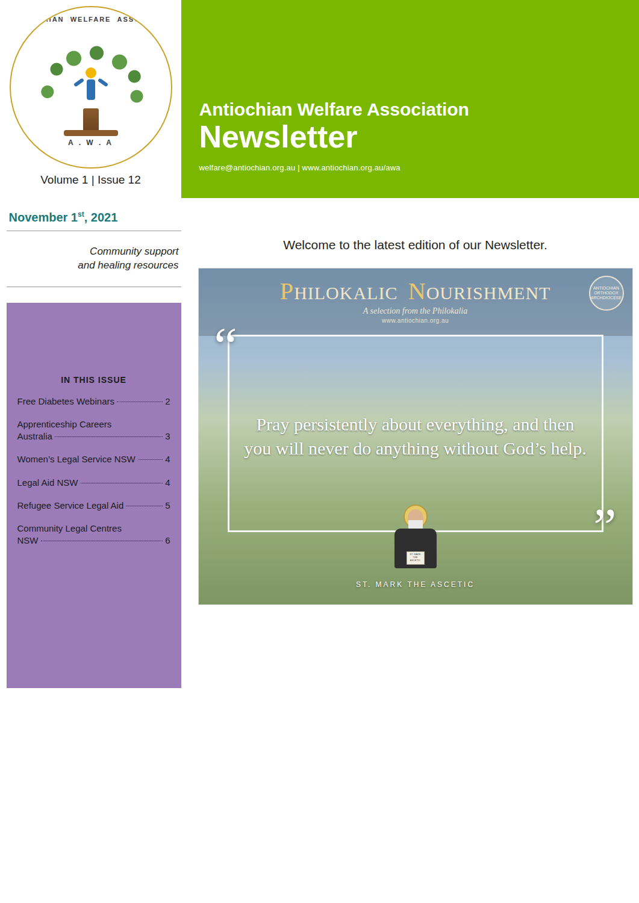ANTIOCHIAN WELFARE ASSOCIATION
A . W . A
Volume 1 | Issue 12
Antiochian Welfare Association Newsletter
welfare@antiochian.org.au | www.antiochian.org.au/awa
November 1st, 2021
Community support
and healing resources
IN THIS ISSUE
Free Diabetes Webinars 2
Apprenticeship Careers Australia 3
Women’s Legal Service NSW 4
Legal Aid NSW 4
Refugee Service Legal Aid 5
Community Legal Centres NSW 6
Welcome to the latest edition of our Newsletter.
PHILOKALIC NOURISHMENT
A selection from the Philokalia
www.antiochian.org.au
ANTIOCHIAN ORTHODOX ARCHDIOCESE
“ ”
Pray persistently about everything, and then you will never do anything without God’s help.
ST. MARK THE ASCETIC
St. Mark the Ascetic